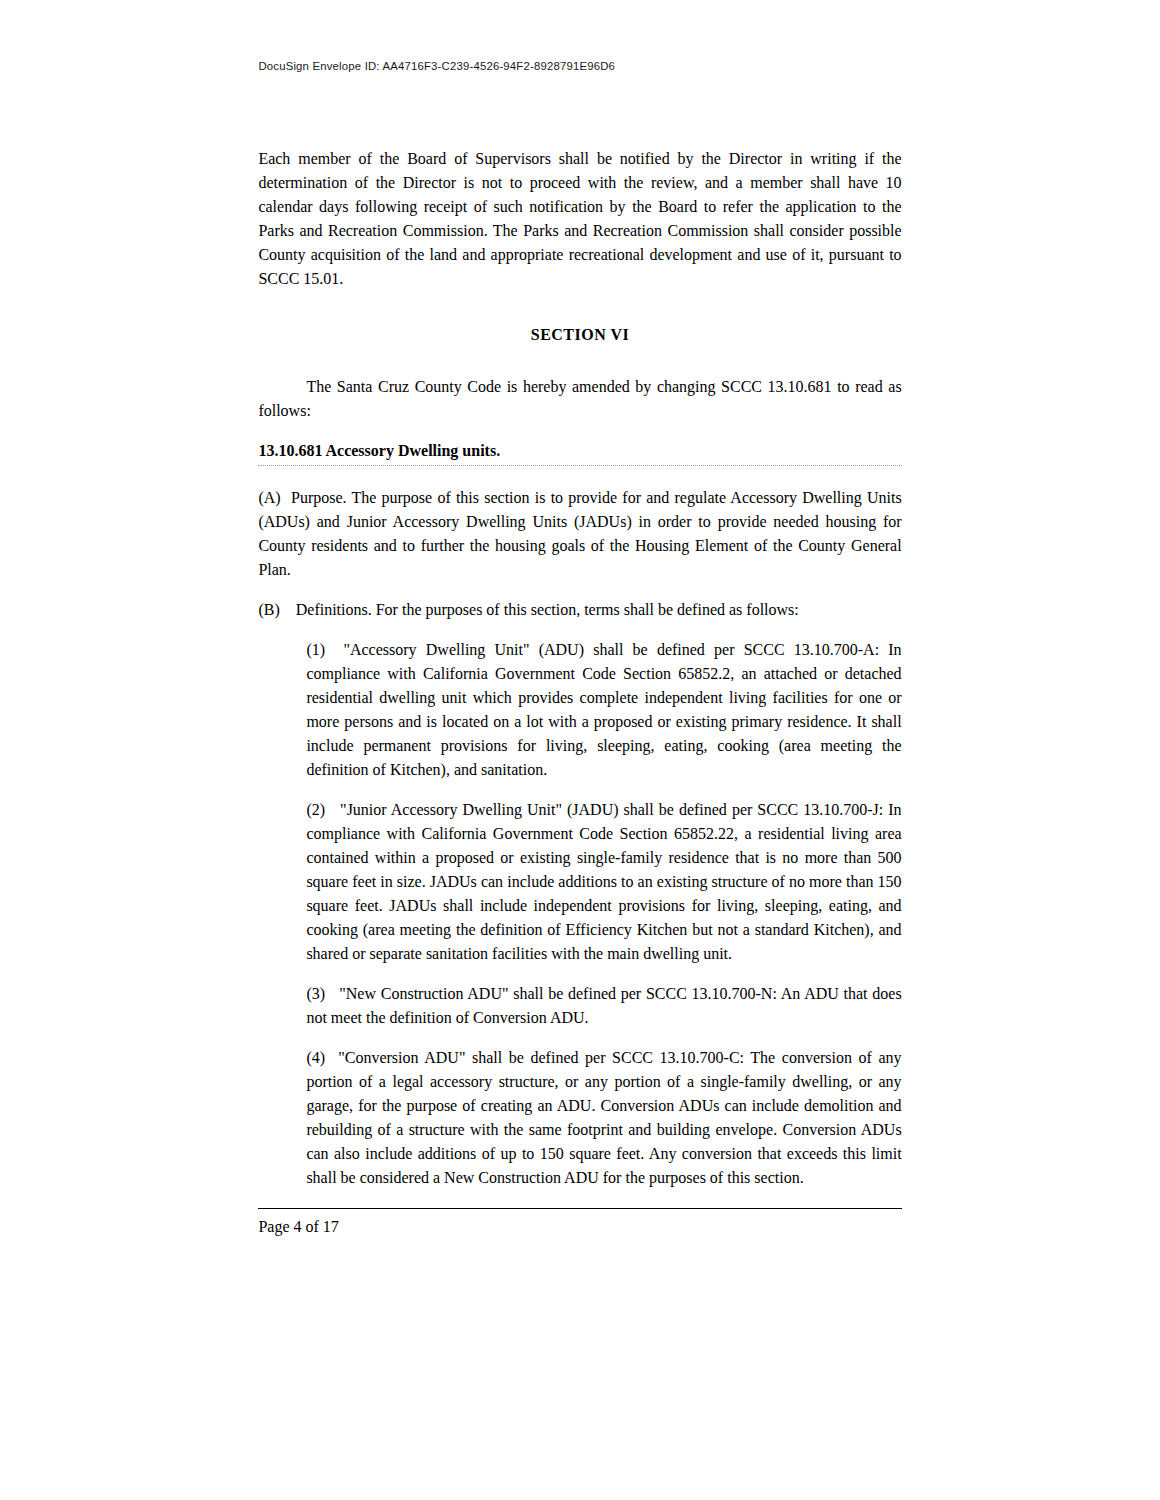DocuSign Envelope ID: AA4716F3-C239-4526-94F2-8928791E96D6
Each member of the Board of Supervisors shall be notified by the Director in writing if the determination of the Director is not to proceed with the review, and a member shall have 10 calendar days following receipt of such notification by the Board to refer the application to the Parks and Recreation Commission. The Parks and Recreation Commission shall consider possible County acquisition of the land and appropriate recreational development and use of it, pursuant to SCCC 15.01.
SECTION VI
The Santa Cruz County Code is hereby amended by changing SCCC 13.10.681 to read as follows:
13.10.681 Accessory Dwelling units.
(A) Purpose. The purpose of this section is to provide for and regulate Accessory Dwelling Units (ADUs) and Junior Accessory Dwelling Units (JADUs) in order to provide needed housing for County residents and to further the housing goals of the Housing Element of the County General Plan.
(B) Definitions. For the purposes of this section, terms shall be defined as follows:
(1) "Accessory Dwelling Unit" (ADU) shall be defined per SCCC 13.10.700-A: In compliance with California Government Code Section 65852.2, an attached or detached residential dwelling unit which provides complete independent living facilities for one or more persons and is located on a lot with a proposed or existing primary residence. It shall include permanent provisions for living, sleeping, eating, cooking (area meeting the definition of Kitchen), and sanitation.
(2) "Junior Accessory Dwelling Unit" (JADU) shall be defined per SCCC 13.10.700-J: In compliance with California Government Code Section 65852.22, a residential living area contained within a proposed or existing single-family residence that is no more than 500 square feet in size. JADUs can include additions to an existing structure of no more than 150 square feet. JADUs shall include independent provisions for living, sleeping, eating, and cooking (area meeting the definition of Efficiency Kitchen but not a standard Kitchen), and shared or separate sanitation facilities with the main dwelling unit.
(3) "New Construction ADU" shall be defined per SCCC 13.10.700-N: An ADU that does not meet the definition of Conversion ADU.
(4) "Conversion ADU" shall be defined per SCCC 13.10.700-C: The conversion of any portion of a legal accessory structure, or any portion of a single-family dwelling, or any garage, for the purpose of creating an ADU. Conversion ADUs can include demolition and rebuilding of a structure with the same footprint and building envelope. Conversion ADUs can also include additions of up to 150 square feet. Any conversion that exceeds this limit shall be considered a New Construction ADU for the purposes of this section.
Page 4 of 17